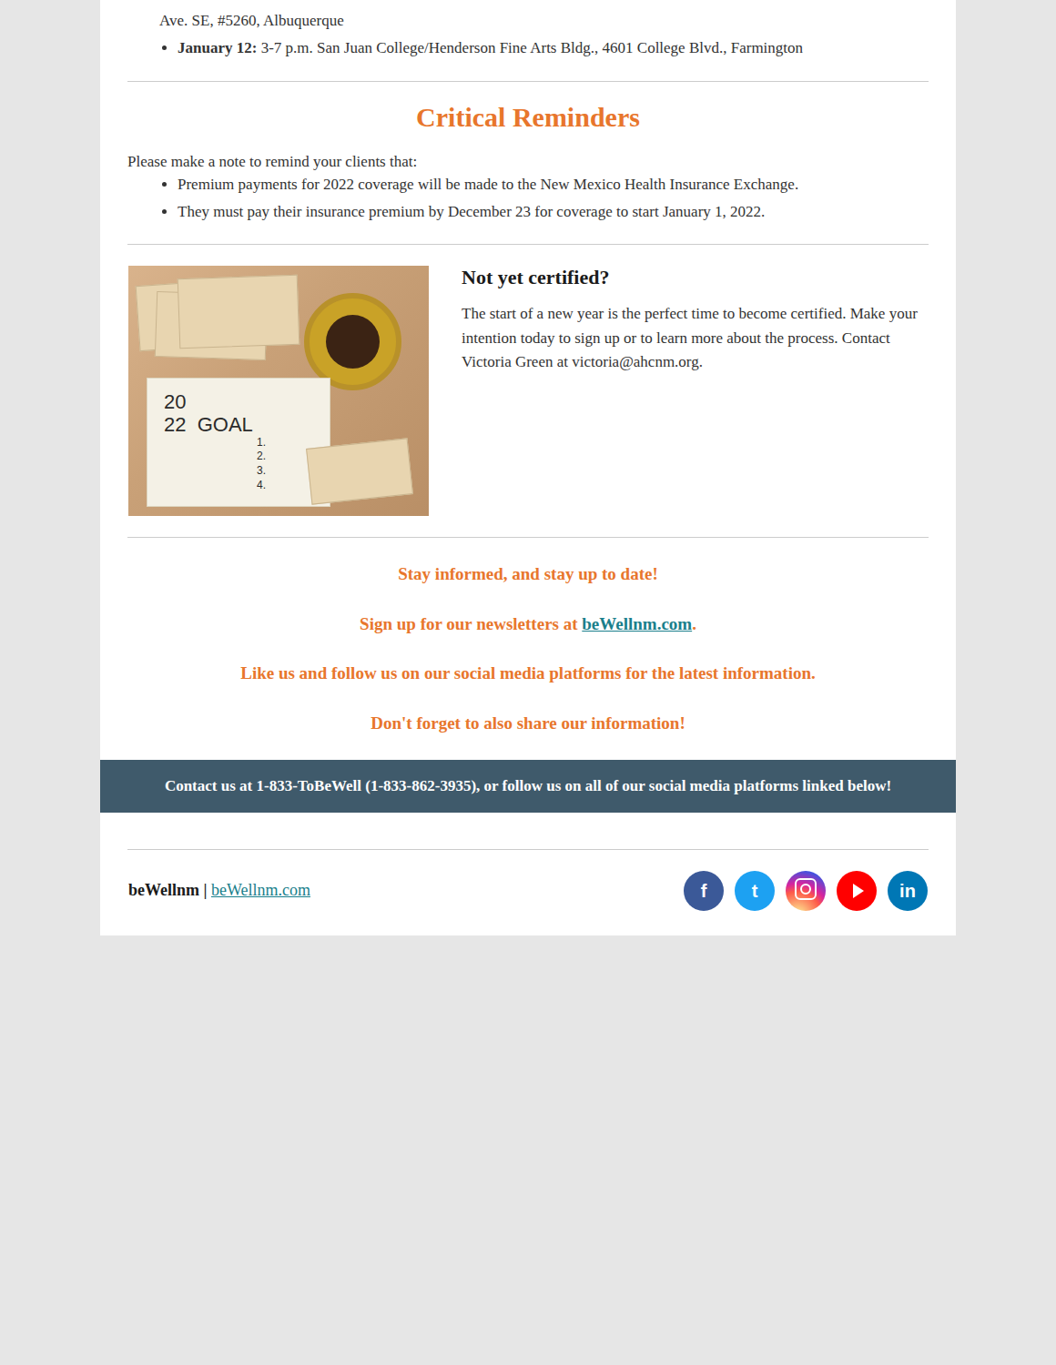Ave. SE, #5260, Albuquerque
January 12: 3-7 p.m. San Juan College/Henderson Fine Arts Bldg., 4601 College Blvd., Farmington
Critical Reminders
Please make a note to remind your clients that:
Premium payments for 2022 coverage will be made to the New Mexico Health Insurance Exchange.
They must pay their insurance premium by December 23 for coverage to start January 1, 2022.
| 20 22 GOAL 1. 2. 3. 4. | Not yet certified? The start of a new year is the perfect time to become certified. Make your intention today to sign up or to learn more about the process. Contact Victoria Green at victoria@ahcnm.org. |
Stay informed, and stay up to date!
Sign up for our newsletters at beWellnm.com.
Like us and follow us on our social media platforms for the latest information.
Don't forget to also share our information!
Contact us at 1-833-ToBeWell (1-833-862-3935), or follow us on all of our social media platforms linked below!
| beWellnm / beWellnm.com | f t in |